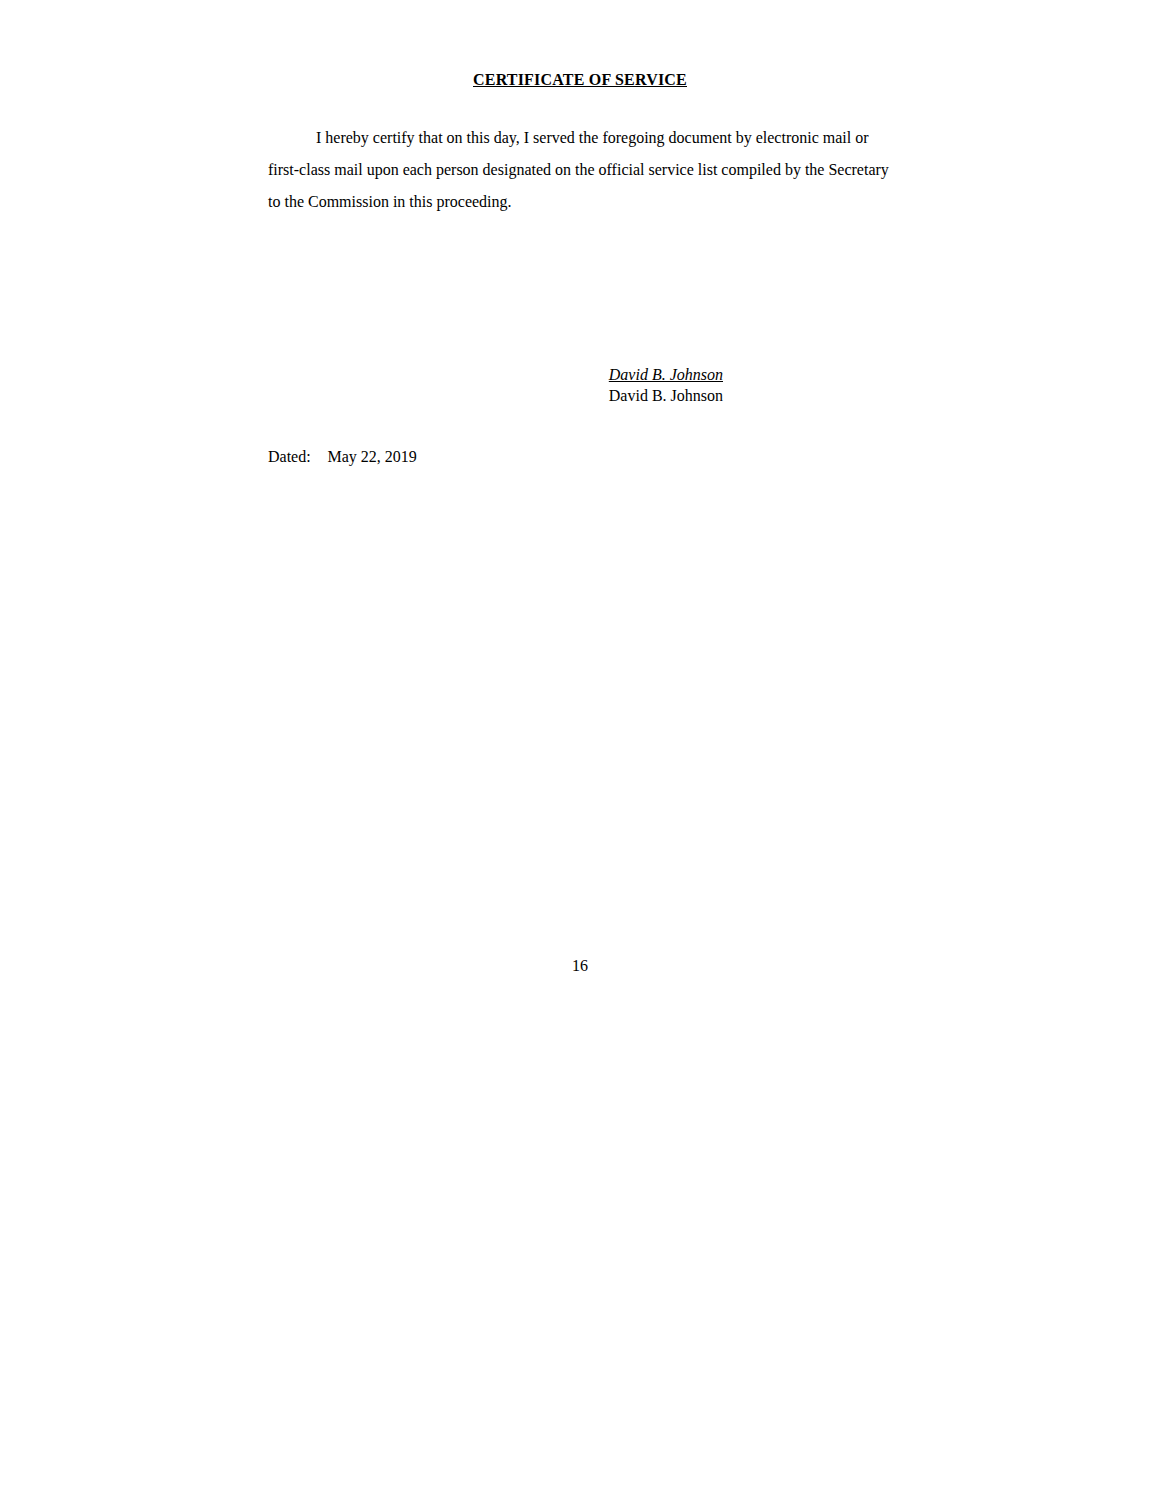CERTIFICATE OF SERVICE
I hereby certify that on this day, I served the foregoing document by electronic mail or first-class mail upon each person designated on the official service list compiled by the Secretary to the Commission in this proceeding.
David B. Johnson David B. Johnson
Dated: May 22, 2019
16